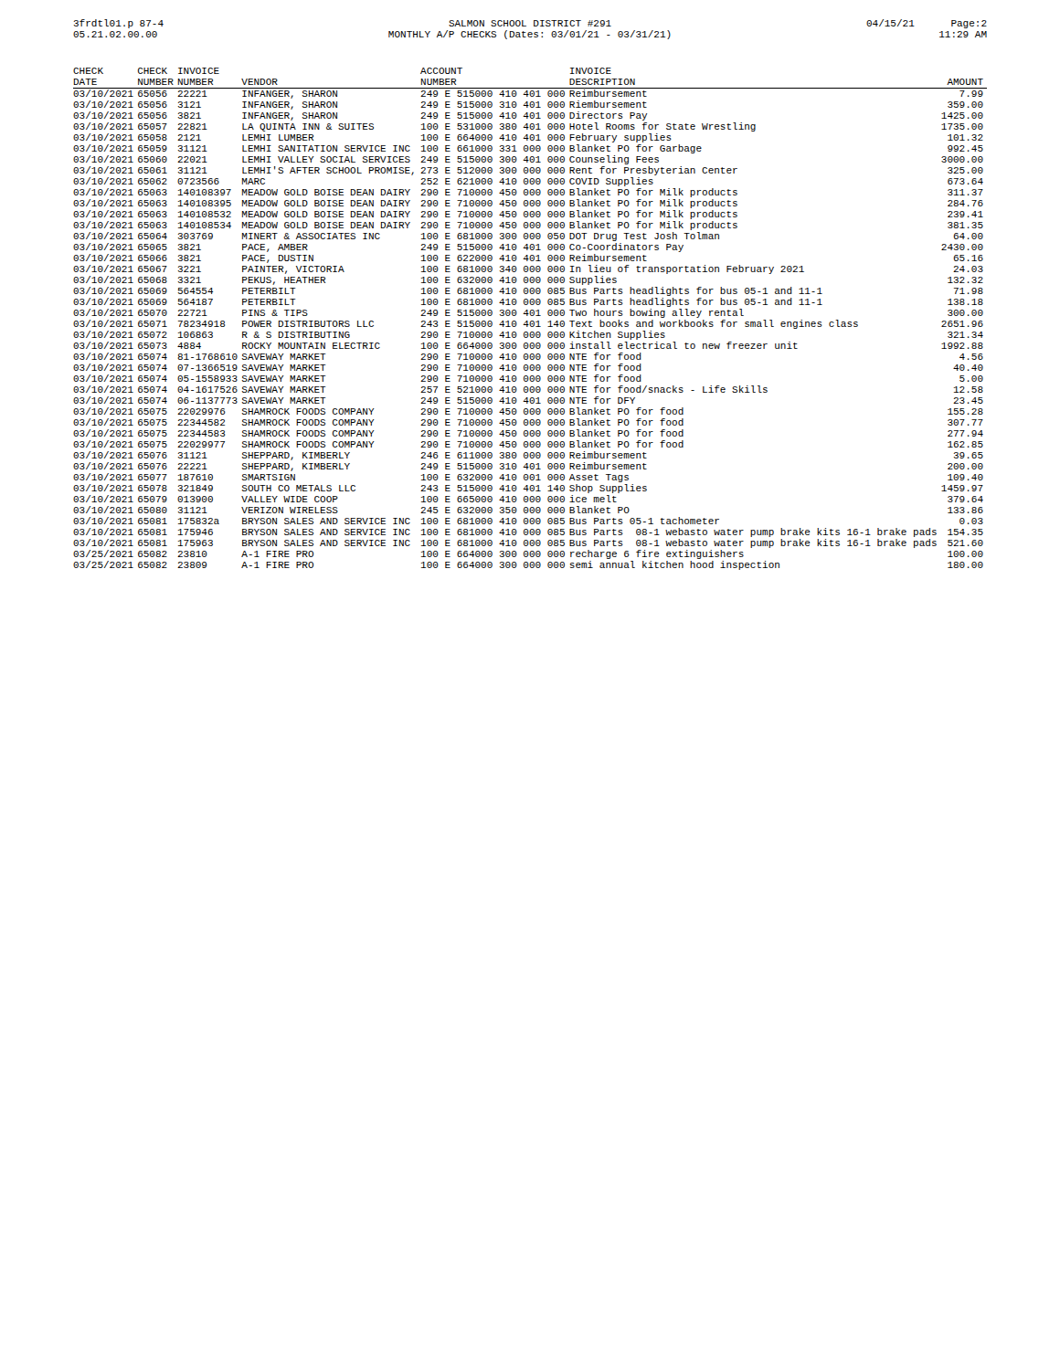| 3frdtl01.p 87-4 05.21.02.00.00 | SALMON SCHOOL DISTRICT #291 MONTHLY A/P CHECKS (Dates: 03/01/21 - 03/31/21) | 04/15/21 Page:2 11:29 AM |
| CHECK | CHECK | INVOICE | | ACCOUNT | INVOICE | |
| --- | --- | --- | --- | --- | --- | --- |
| DATE | NUMBER | NUMBER | VENDOR | NUMBER | DESCRIPTION | AMOUNT |
| 03/10/2021 | 65056 | 22221 | INFANGER, SHARON | 249 E 515000 410 401 000 | Reimbursement | 7.99 |
| 03/10/2021 | 65056 | 3121 | INFANGER, SHARON | 249 E 515000 310 401 000 | Riembursement | 359.00 |
| 03/10/2021 | 65056 | 3821 | INFANGER, SHARON | 249 E 515000 410 401 000 | Directors Pay | 1425.00 |
| 03/10/2021 | 65057 | 22821 | LA QUINTA INN & SUITES | 100 E 531000 380 401 000 | Hotel Rooms for State Wrestling | 1735.00 |
| 03/10/2021 | 65058 | 2121 | LEMHI LUMBER | 100 E 664000 410 401 000 | February supplies | 101.32 |
| 03/10/2021 | 65059 | 31121 | LEMHI SANITATION SERVICE INC | 100 E 661000 331 000 000 | Blanket PO for Garbage | 992.45 |
| 03/10/2021 | 65060 | 22021 | LEMHI VALLEY SOCIAL SERVICES | 249 E 515000 300 401 000 | Counseling Fees | 3000.00 |
| 03/10/2021 | 65061 | 31121 | LEMHI'S AFTER SCHOOL PROMISE, | 273 E 512000 300 000 000 | Rent for Presbyterian Center | 325.00 |
| 03/10/2021 | 65062 | 0723566 | MARC | 252 E 621000 410 000 000 | COVID Supplies | 673.64 |
| 03/10/2021 | 65063 | 140108397 | MEADOW GOLD BOISE DEAN DAIRY | 290 E 710000 450 000 000 | Blanket PO for Milk products | 311.37 |
| 03/10/2021 | 65063 | 140108395 | MEADOW GOLD BOISE DEAN DAIRY | 290 E 710000 450 000 000 | Blanket PO for Milk products | 284.76 |
| 03/10/2021 | 65063 | 140108532 | MEADOW GOLD BOISE DEAN DAIRY | 290 E 710000 450 000 000 | Blanket PO for Milk products | 239.41 |
| 03/10/2021 | 65063 | 140108534 | MEADOW GOLD BOISE DEAN DAIRY | 290 E 710000 450 000 000 | Blanket PO for Milk products | 381.35 |
| 03/10/2021 | 65064 | 303769 | MINERT & ASSOCIATES INC | 100 E 681000 300 000 050 | DOT Drug Test Josh Tolman | 64.00 |
| 03/10/2021 | 65065 | 3821 | PACE, AMBER | 249 E 515000 410 401 000 | Co-Coordinators Pay | 2430.00 |
| 03/10/2021 | 65066 | 3821 | PACE, DUSTIN | 100 E 622000 410 401 000 | Reimbursement | 65.16 |
| 03/10/2021 | 65067 | 3221 | PAINTER, VICTORIA | 100 E 681000 340 000 000 | In lieu of transportation February 2021 | 24.03 |
| 03/10/2021 | 65068 | 3321 | PEKUS, HEATHER | 100 E 632000 410 000 000 | Supplies | 132.32 |
| 03/10/2021 | 65069 | 564554 | PETERBILT | 100 E 681000 410 000 085 | Bus Parts headlights for bus 05-1 and 11-1 | 71.98 |
| 03/10/2021 | 65069 | 564187 | PETERBILT | 100 E 681000 410 000 085 | Bus Parts headlights for bus 05-1 and 11-1 | 138.18 |
| 03/10/2021 | 65070 | 22721 | PINS & TIPS | 249 E 515000 300 401 000 | Two hours bowing alley rental | 300.00 |
| 03/10/2021 | 65071 | 78234918 | POWER DISTRIBUTORS LLC | 243 E 515000 410 401 140 | Text books and workbooks for small engines class | 2651.96 |
| 03/10/2021 | 65072 | 106863 | R & S DISTRIBUTING | 290 E 710000 410 000 000 | Kitchen Supplies | 321.34 |
| 03/10/2021 | 65073 | 4884 | ROCKY MOUNTAIN ELECTRIC | 100 E 664000 300 000 000 | install electrical to new freezer unit | 1992.88 |
| 03/10/2021 | 65074 | 81-1768610 | SAVEWAY MARKET | 290 E 710000 410 000 000 | NTE for food | 4.56 |
| 03/10/2021 | 65074 | 07-1366519 | SAVEWAY MARKET | 290 E 710000 410 000 000 | NTE for food | 40.40 |
| 03/10/2021 | 65074 | 05-1558933 | SAVEWAY MARKET | 290 E 710000 410 000 000 | NTE for food | 5.00 |
| 03/10/2021 | 65074 | 04-1617526 | SAVEWAY MARKET | 257 E 521000 410 000 000 | NTE for food/snacks - Life Skills | 12.58 |
| 03/10/2021 | 65074 | 06-1137773 | SAVEWAY MARKET | 249 E 515000 410 401 000 | NTE for DFY | 23.45 |
| 03/10/2021 | 65075 | 22029976 | SHAMROCK FOODS COMPANY | 290 E 710000 450 000 000 | Blanket PO for food | 155.28 |
| 03/10/2021 | 65075 | 22344582 | SHAMROCK FOODS COMPANY | 290 E 710000 450 000 000 | Blanket PO for food | 307.77 |
| 03/10/2021 | 65075 | 22344583 | SHAMROCK FOODS COMPANY | 290 E 710000 450 000 000 | Blanket PO for food | 277.94 |
| 03/10/2021 | 65075 | 22029977 | SHAMROCK FOODS COMPANY | 290 E 710000 450 000 000 | Blanket PO for food | 162.85 |
| 03/10/2021 | 65076 | 31121 | SHEPPARD, KIMBERLY | 246 E 611000 380 000 000 | Reimbursement | 39.65 |
| 03/10/2021 | 65076 | 22221 | SHEPPARD, KIMBERLY | 249 E 515000 310 401 000 | Reimbursement | 200.00 |
| 03/10/2021 | 65077 | 187610 | SMARTSIGN | 100 E 632000 410 001 000 | Asset Tags | 109.40 |
| 03/10/2021 | 65078 | 321849 | SOUTH CO METALS LLC | 243 E 515000 410 401 140 | Shop Supplies | 1459.97 |
| 03/10/2021 | 65079 | 013900 | VALLEY WIDE COOP | 100 E 665000 410 000 000 | ice melt | 379.64 |
| 03/10/2021 | 65080 | 31121 | VERIZON WIRELESS | 245 E 632000 350 000 000 | Blanket PO | 133.86 |
| 03/10/2021 | 65081 | 175832a | BRYSON SALES AND SERVICE INC | 100 E 681000 410 000 085 | Bus Parts 05-1 tachometer | 0.03 |
| 03/10/2021 | 65081 | 175946 | BRYSON SALES AND SERVICE INC | 100 E 681000 410 000 085 | Bus Parts 08-1 webasto water pump brake kits 16-1 brake pads | 154.35 |
| 03/10/2021 | 65081 | 175963 | BRYSON SALES AND SERVICE INC | 100 E 681000 410 000 085 | Bus Parts 08-1 webasto water pump brake kits 16-1 brake pads | 521.60 |
| 03/25/2021 | 65082 | 23810 | A-1 FIRE PRO | 100 E 664000 300 000 000 | recharge 6 fire extinguishers | 100.00 |
| 03/25/2021 | 65082 | 23809 | A-1 FIRE PRO | 100 E 664000 300 000 000 | semi annual kitchen hood inspection | 180.00 |